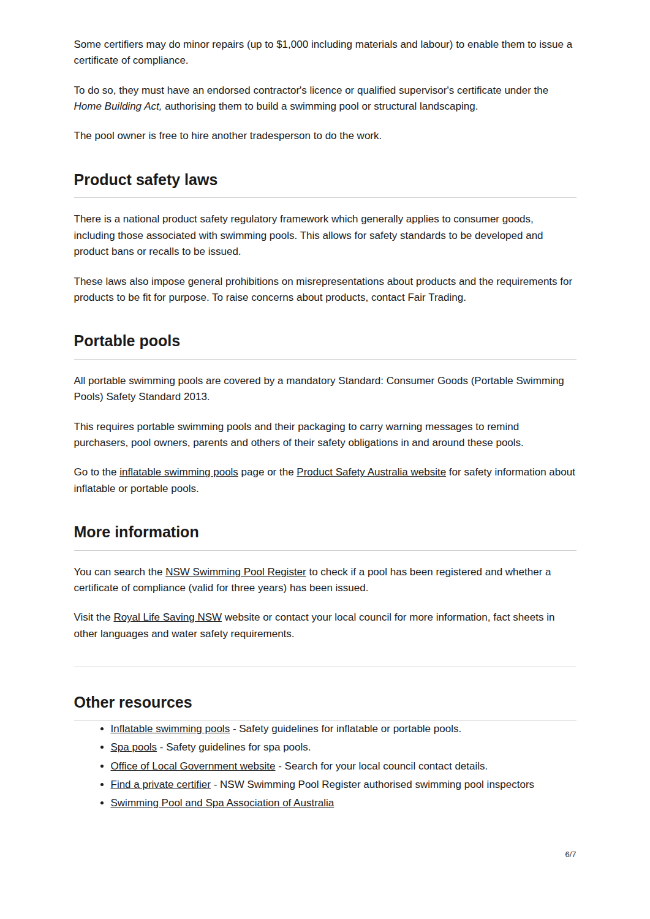Some certifiers may do minor repairs (up to $1,000 including materials and labour) to enable them to issue a certificate of compliance.
To do so, they must have an endorsed contractor's licence or qualified supervisor's certificate under the Home Building Act, authorising them to build a swimming pool or structural landscaping.
The pool owner is free to hire another tradesperson to do the work.
Product safety laws
There is a national product safety regulatory framework which generally applies to consumer goods, including those associated with swimming pools. This allows for safety standards to be developed and product bans or recalls to be issued.
These laws also impose general prohibitions on misrepresentations about products and the requirements for products to be fit for purpose. To raise concerns about products, contact Fair Trading.
Portable pools
All portable swimming pools are covered by a mandatory Standard: Consumer Goods (Portable Swimming Pools) Safety Standard 2013.
This requires portable swimming pools and their packaging to carry warning messages to remind purchasers, pool owners, parents and others of their safety obligations in and around these pools.
Go to the inflatable swimming pools page or the Product Safety Australia website for safety information about inflatable or portable pools.
More information
You can search the NSW Swimming Pool Register to check if a pool has been registered and whether a certificate of compliance (valid for three years) has been issued.
Visit the Royal Life Saving NSW website or contact your local council for more information, fact sheets in other languages and water safety requirements.
Other resources
Inflatable swimming pools - Safety guidelines for inflatable or portable pools.
Spa pools - Safety guidelines for spa pools.
Office of Local Government website - Search for your local council contact details.
Find a private certifier - NSW Swimming Pool Register authorised swimming pool inspectors
Swimming Pool and Spa Association of Australia
6/7